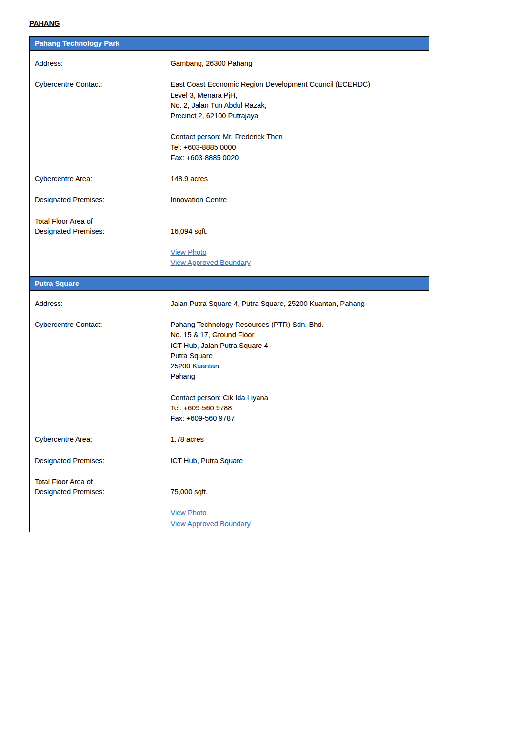PAHANG
| Pahang Technology Park |
| --- |
| Address: | Gambang, 26300 Pahang |
| Cybercentre Contact: | East Coast Economic Region Development Council (ECERDC) Level 3, Menara PjH, No. 2, Jalan Tun Abdul Razak, Precinct 2, 62100 Putrajaya |
| | Contact person: Mr. Frederick Then Tel: +603-8885 0000 Fax: +603-8885 0020 |
| Cybercentre Area: | 148.9 acres |
| Designated Premises: | Innovation Centre |
| Total Floor Area of Designated Premises: | 16,094 sqft. |
| | View Photo View Approved Boundary |
| Putra Square |
| Address: | Jalan Putra Square 4, Putra Square, 25200 Kuantan, Pahang |
| Cybercentre Contact: | Pahang Technology Resources (PTR) Sdn. Bhd. No. 15 & 17, Ground Floor ICT Hub, Jalan Putra Square 4 Putra Square 25200 Kuantan Pahang |
| | Contact person: Cik Ida Liyana Tel: +609-560 9788 Fax: +609-560 9787 |
| Cybercentre Area: | 1.78 acres |
| Designated Premises: | ICT Hub, Putra Square |
| Total Floor Area of Designated Premises: | 75,000 sqft. |
| | View Photo View Approved Boundary |